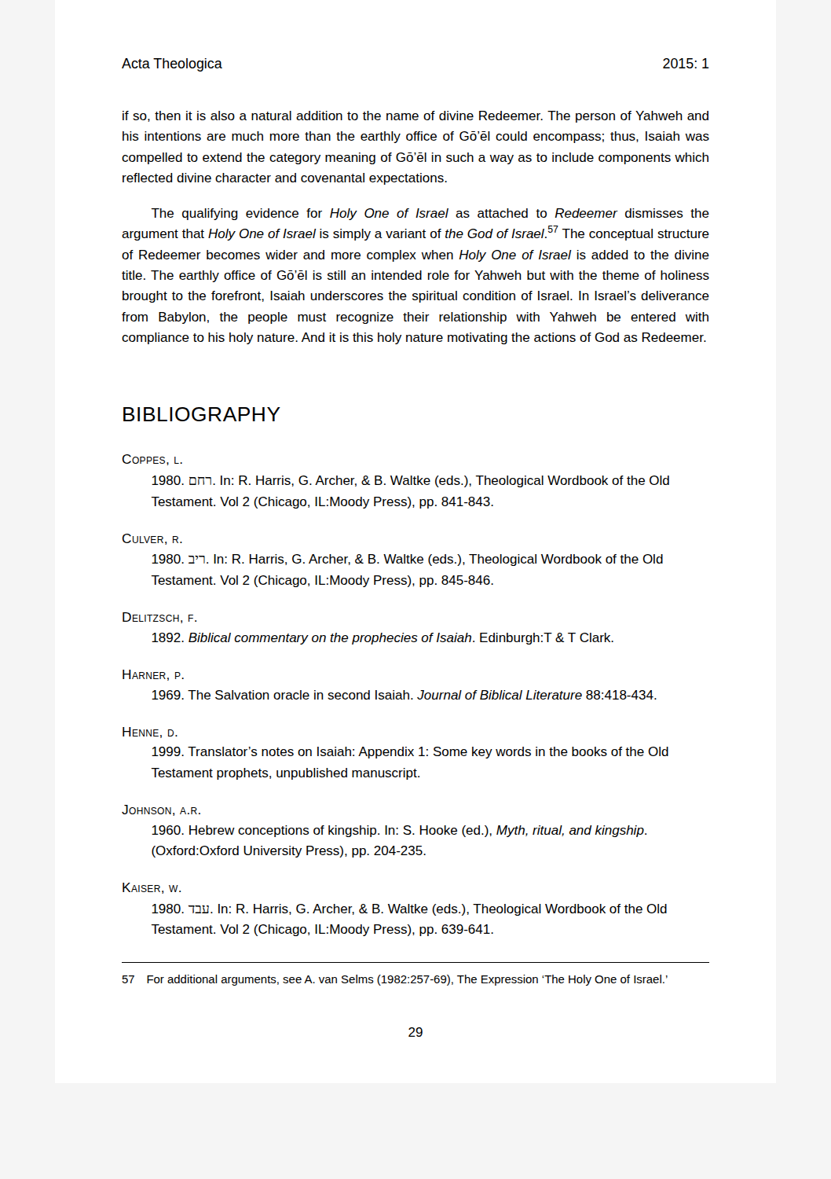Acta Theologica 2015: 1
if so, then it is also a natural addition to the name of divine Redeemer. The person of Yahweh and his intentions are much more than the earthly office of Gō’ēl could encompass; thus, Isaiah was compelled to extend the category meaning of Gō’ēl in such a way as to include components which reflected divine character and covenantal expectations.
The qualifying evidence for Holy One of Israel as attached to Redeemer dismisses the argument that Holy One of Israel is simply a variant of the God of Israel.57 The conceptual structure of Redeemer becomes wider and more complex when Holy One of Israel is added to the divine title. The earthly office of Gō’ēl is still an intended role for Yahweh but with the theme of holiness brought to the forefront, Isaiah underscores the spiritual condition of Israel. In Israel’s deliverance from Babylon, the people must recognize their relationship with Yahweh be entered with compliance to his holy nature. And it is this holy nature motivating the actions of God as Redeemer.
BIBLIOGRAPHY
Coppes, L.
1980. רחם. In: R. Harris, G. Archer, & B. Waltke (eds.), Theological Wordbook of the Old Testament. Vol 2 (Chicago, IL:Moody Press), pp. 841-843.
Culver, R.
1980. ריב. In: R. Harris, G. Archer, & B. Waltke (eds.), Theological Wordbook of the Old Testament. Vol 2 (Chicago, IL:Moody Press), pp. 845-846.
Delitzsch, F.
1892. Biblical commentary on the prophecies of Isaiah. Edinburgh:T & T Clark.
Harner, P.
1969. The Salvation oracle in second Isaiah. Journal of Biblical Literature 88:418-434.
Henne, D.
1999. Translator’s notes on Isaiah: Appendix 1: Some key words in the books of the Old Testament prophets, unpublished manuscript.
Johnson, A.R.
1960. Hebrew conceptions of kingship. In: S. Hooke (ed.), Myth, ritual, and kingship. (Oxford:Oxford University Press), pp. 204-235.
Kaiser, W.
1980. עבד. In: R. Harris, G. Archer, & B. Waltke (eds.), Theological Wordbook of the Old Testament. Vol 2 (Chicago, IL:Moody Press), pp. 639-641.
57 For additional arguments, see A. van Selms (1982:257-69), The Expression ‘The Holy One of Israel.’
29